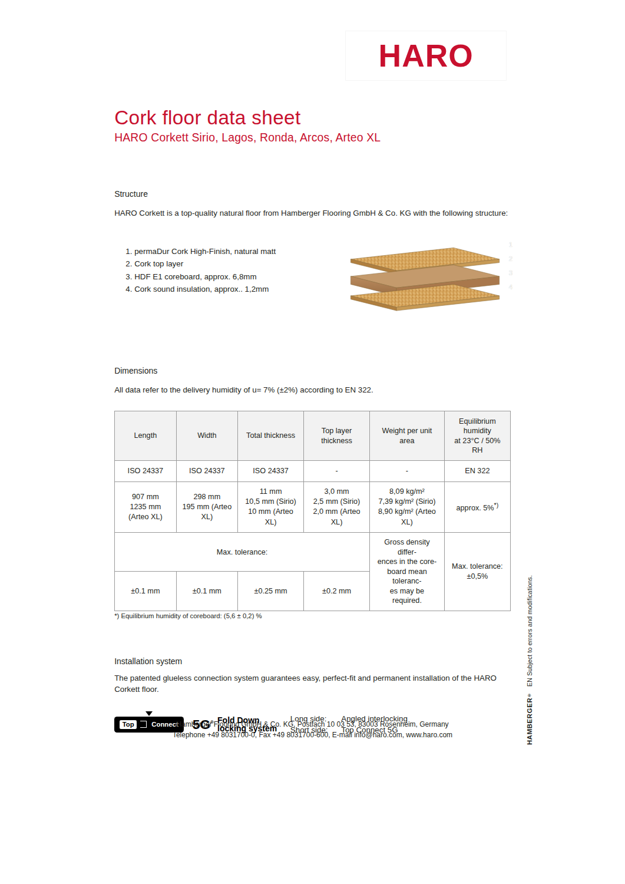HARO
Cork floor data sheet
HARO Corkett Sirio, Lagos, Ronda, Arcos, Arteo XL
Structure
HARO Corkett is a top-quality natural floor from Hamberger Flooring GmbH & Co. KG with the following structure:
permaDur Cork High-Finish, natural matt
Cork top layer
HDF E1 coreboard, approx. 6,8mm
Cork sound insulation, approx.. 1,2mm
1 2 3 4
Dimensions
All data refer to the delivery humidity of u= 7% (±2%) according to EN 322.
| Length | Width | Total thickness | Top layer thickness | Weight per unit area | Equilibrium humidity at 23°C / 50% RH |
| --- | --- | --- | --- | --- | --- |
| ISO 24337 | ISO 24337 | ISO 24337 | - | - | EN 322 |
| 907 mm 1235 mm (Arteo XL) | 298 mm 195 mm (Arteo XL) | 11 mm 10,5 mm (Sirio) 10 mm (Arteo XL) | 3,0 mm 2,5 mm (Sirio) 2,0 mm (Arteo XL) | 8,09 kg/m² 7,39 kg/m² (Sirio) 8,90 kg/m² (Arteo XL) | approx. 5% *) |
| Max. tolerance: | Gross density differ- ences in the core- board mean toleranc- es may be required. | Max. tolerance: ±0,5% |
| ±0.1 mm | ±0.1 mm | ±0.25 mm | ±0.2 mm |
*) Equilibrium humidity of coreboard: (5,6 ± 0,2) %
Installation system
The patented glueless connection system guarantees easy, perfect-fit and permanent installation of the HARO Corkett floor.
Top Connect
5G® Fold Down
locking system
| Long side: | Angled interlocking |
| Short side: | Top Connect 5G |
EN Subject to errors and modifications.
Hamberger Flooring GmbH & Co. KG, Postfach 10 03 53, 83003 Rosenheim, Germany
Telephone +49 8031700-0, Fax +49 8031700-600, E-mail info@haro.com, www.haro.com
HAMBERGER®